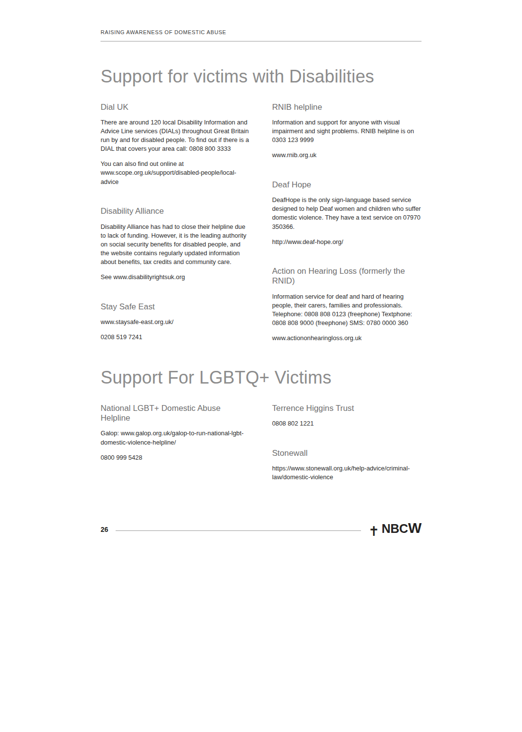Raising Awareness of Domestic Abuse
Support for victims with Disabilities
Dial UK
There are around 120 local Disability Information and Advice Line services (DIALs) throughout Great Britain run by and for disabled people. To find out if there is a DIAL that covers your area call: 0808 800 3333
You can also find out online at www.scope.org.uk/support/disabled-people/local-advice
Disability Alliance
Disability Alliance has had to close their helpline due to lack of funding. However, it is the leading authority on social security benefits for disabled people, and the website contains regularly updated information about benefits, tax credits and community care.
See www.disabilityrightsuk.org
Stay Safe East
www.staysafe-east.org.uk/
0208 519 7241
RNIB helpline
Information and support for anyone with visual impairment and sight problems. RNIB helpline is on 0303 123 9999
www.rnib.org.uk
Deaf Hope
DeafHope is the only sign-language based service designed to help Deaf women and children who suffer domestic violence. They have a text service on 07970 350366.
http://www.deaf-hope.org/
Action on Hearing Loss (formerly the RNID)
Information service for deaf and hard of hearing people, their carers, families and professionals. Telephone: 0808 808 0123 (freephone) Textphone: 0808 808 9000 (freephone) SMS: 0780 0000 360
www.actiononhearingloss.org.uk
Support For LGBTQ+ Victims
National LGBT+ Domestic Abuse Helpline
Galop: www.galop.org.uk/galop-to-run-national-lgbt-domestic-violence-helpline/
0800 999 5428
Terrence Higgins Trust
0808 802 1221
Stonewall
https://www.stonewall.org.uk/help-advice/criminal-law/domestic-violence
26
✝ NBCW